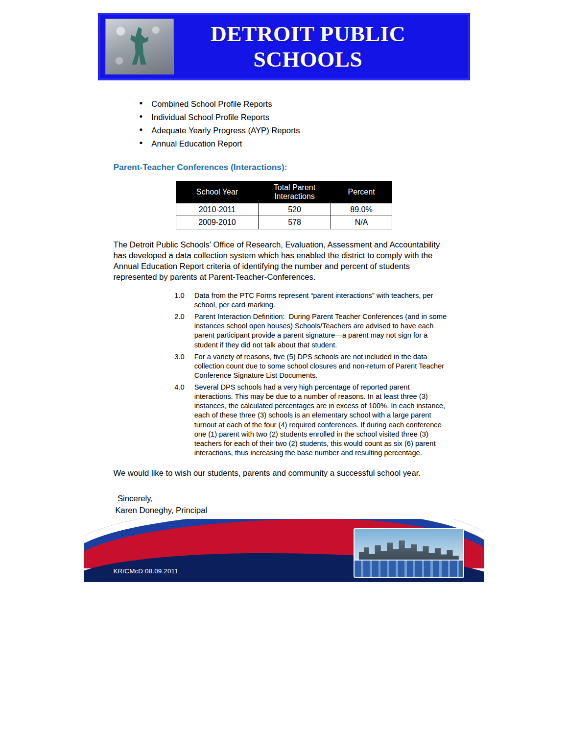DETROIT PUBLIC SCHOOLS
Combined School Profile Reports
Individual School Profile Reports
Adequate Yearly Progress (AYP) Reports
Annual Education Report
Parent-Teacher Conferences (Interactions):
| School Year | Total Parent Interactions | Percent |
| --- | --- | --- |
| 2010-2011 | 520 | 89.0% |
| 2009-2010 | 578 | N/A |
The Detroit Public Schools' Office of Research, Evaluation, Assessment and Accountability has developed a data collection system which has enabled the district to comply with the Annual Education Report criteria of identifying the number and percent of students represented by parents at Parent-Teacher-Conferences.
Data from the PTC Forms represent “parent interactions” with teachers, per school, per card-marking.
Parent Interaction Definition: During Parent Teacher Conferences (and in some instances school open houses) Schools/Teachers are advised to have each parent participant provide a parent signature—a parent may not sign for a student if they did not talk about that student.
For a variety of reasons, five (5) DPS schools are not included in the data collection count due to some school closures and non-return of Parent Teacher Conference Signature List Documents.
Several DPS schools had a very high percentage of reported parent interactions. This may be due to a number of reasons. In at least three (3) instances, the calculated percentages are in excess of 100%. In each instance, each of these three (3) schools is an elementary school with a large parent turnout at each of the four (4) required conferences. If during each conference one (1) parent with two (2) students enrolled in the school visited three (3) teachers for each of their two (2) students, this would count as six (6) parent interactions, thus increasing the base number and resulting percentage.
We would like to wish our students, parents and community a successful school year.
Sincerely,
Karen Doneghy, Principal
KR/CMcD:08.09.2011